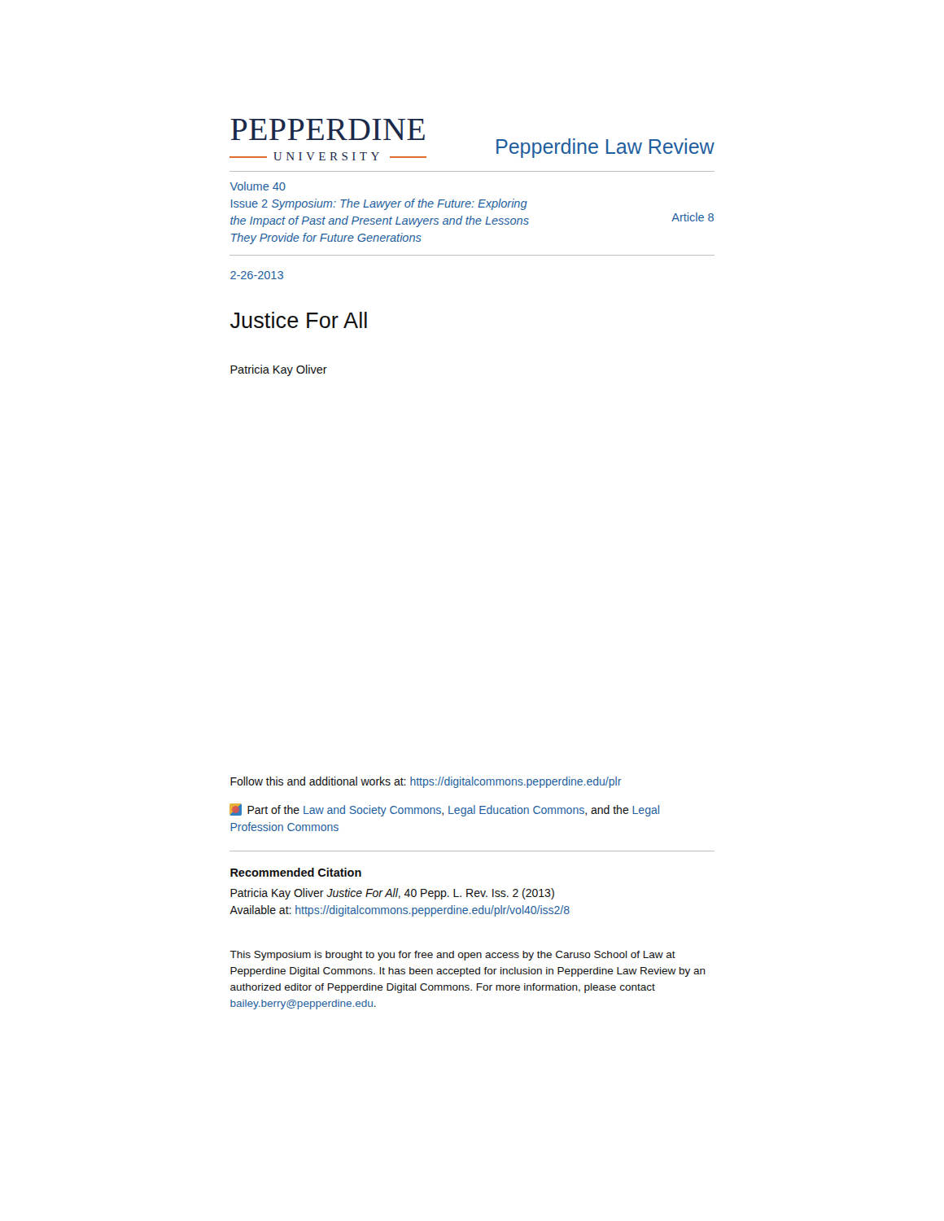PEPPERDINE
UNIVERSITY
Pepperdine Law Review
Volume 40 Issue 2 Symposium: The Lawyer of the Future: Exploring the Impact of Past and Present Lawyers and the Lessons They Provide for Future Generations
Article 8
2-26-2013
Justice For All
Patricia Kay Oliver
Follow this and additional works at: https://digitalcommons.pepperdine.edu/plr
Part of the Law and Society Commons, Legal Education Commons, and the Legal Profession Commons
Recommended Citation
Patricia Kay Oliver Justice For All, 40 Pepp. L. Rev. Iss. 2 (2013)
Available at: https://digitalcommons.pepperdine.edu/plr/vol40/iss2/8
This Symposium is brought to you for free and open access by the Caruso School of Law at Pepperdine Digital Commons. It has been accepted for inclusion in Pepperdine Law Review by an authorized editor of Pepperdine Digital Commons. For more information, please contact bailey.berry@pepperdine.edu.